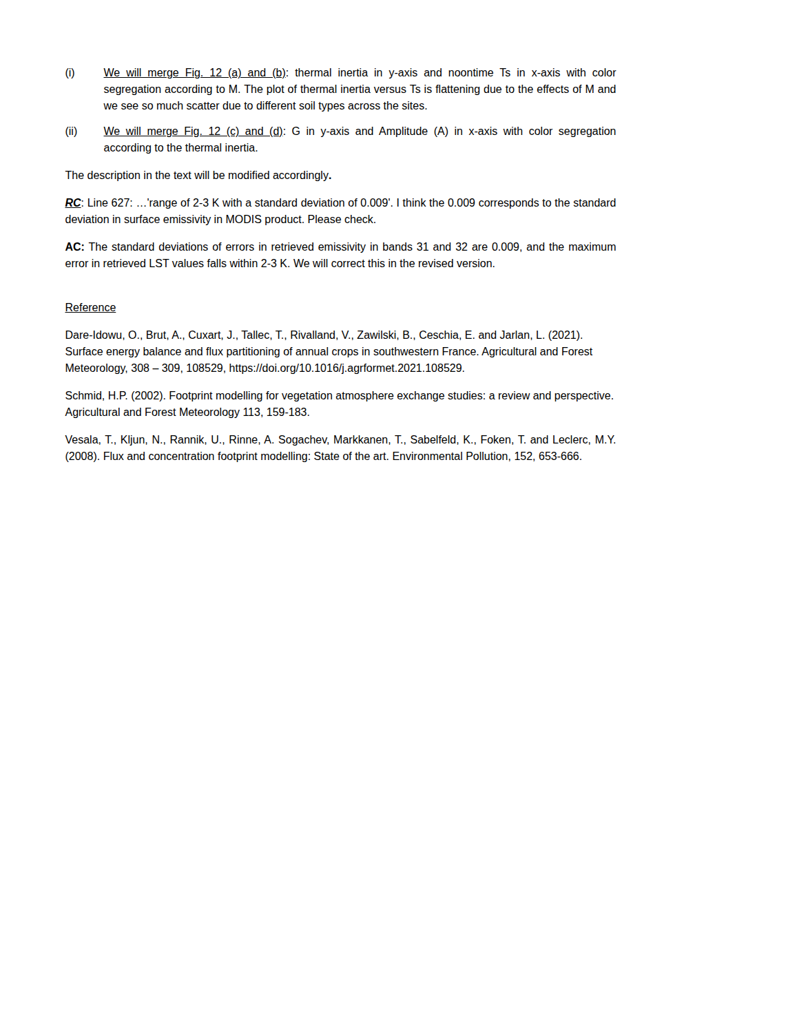(i) We will merge Fig. 12 (a) and (b): thermal inertia in y-axis and noontime Ts in x-axis with color segregation according to M. The plot of thermal inertia versus Ts is flattening due to the effects of M and we see so much scatter due to different soil types across the sites.
(ii) We will merge Fig. 12 (c) and (d): G in y-axis and Amplitude (A) in x-axis with color segregation according to the thermal inertia.
The description in the text will be modified accordingly.
RC: Line 627: …'range of 2-3 K with a standard deviation of 0.009'. I think the 0.009 corresponds to the standard deviation in surface emissivity in MODIS product. Please check.
AC: The standard deviations of errors in retrieved emissivity in bands 31 and 32 are 0.009, and the maximum error in retrieved LST values falls within 2-3 K. We will correct this in the revised version.
Reference
Dare-Idowu, O., Brut, A., Cuxart, J., Tallec, T., Rivalland, V., Zawilski, B., Ceschia, E. and Jarlan, L. (2021). Surface energy balance and flux partitioning of annual crops in southwestern France. Agricultural and Forest Meteorology, 308 – 309, 108529, https://doi.org/10.1016/j.agrformet.2021.108529.
Schmid, H.P. (2002). Footprint modelling for vegetation atmosphere exchange studies: a review and perspective. Agricultural and Forest Meteorology 113, 159-183.
Vesala, T., Kljun, N., Rannik, U., Rinne, A. Sogachev, Markkanen, T., Sabelfeld, K., Foken, T. and Leclerc, M.Y. (2008). Flux and concentration footprint modelling: State of the art. Environmental Pollution, 152, 653-666.